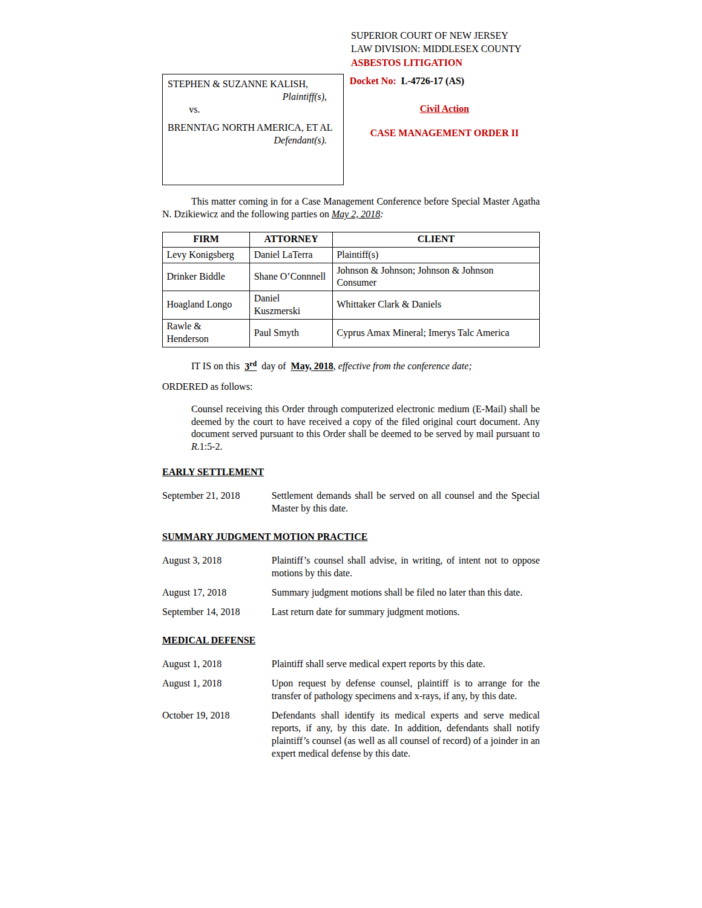SUPERIOR COURT OF NEW JERSEY
LAW DIVISION: MIDDLESEX COUNTY
ASBESTOS LITIGATION
| STEPHEN & SUZANNE KALISH, Plaintiff(s), vs. BRENNTAG NORTH AMERICA, et al Defendant(s). | Docket No: L-4726-17 (AS) Civil Action CASE MANAGEMENT ORDER II |
This matter coming in for a Case Management Conference before Special Master Agatha N. Dzikiewicz and the following parties on May 2, 2018:
| FIRM | ATTORNEY | CLIENT |
| --- | --- | --- |
| Levy Konigsberg | Daniel LaTerra | Plaintiff(s) |
| Drinker Biddle | Shane O’Connnell | Johnson & Johnson; Johnson & Johnson Consumer |
| Hoagland Longo | Daniel Kuszmerski | Whittaker Clark & Daniels |
| Rawle & Henderson | Paul Smyth | Cyprus Amax Mineral; Imerys Talc America |
IT IS on this 3rd day of May, 2018, effective from the conference date;
ORDERED as follows:
Counsel receiving this Order through computerized electronic medium (E-Mail) shall be deemed by the court to have received a copy of the filed original court document. Any document served pursuant to this Order shall be deemed to be served by mail pursuant to R.1:5-2.
EARLY SETTLEMENT
| September 21, 2018 | Settlement demands shall be served on all counsel and the Special Master by this date. |
SUMMARY JUDGMENT MOTION PRACTICE
| August 3, 2018 | Plaintiff’s counsel shall advise, in writing, of intent not to oppose motions by this date. |
| August 17, 2018 | Summary judgment motions shall be filed no later than this date. |
| September 14, 2018 | Last return date for summary judgment motions. |
MEDICAL DEFENSE
| August 1, 2018 | Plaintiff shall serve medical expert reports by this date. |
| August 1, 2018 | Upon request by defense counsel, plaintiff is to arrange for the transfer of pathology specimens and x-rays, if any, by this date. |
| October 19, 2018 | Defendants shall identify its medical experts and serve medical reports, if any, by this date. In addition, defendants shall notify plaintiff’s counsel (as well as all counsel of record) of a joinder in an expert medical defense by this date. |